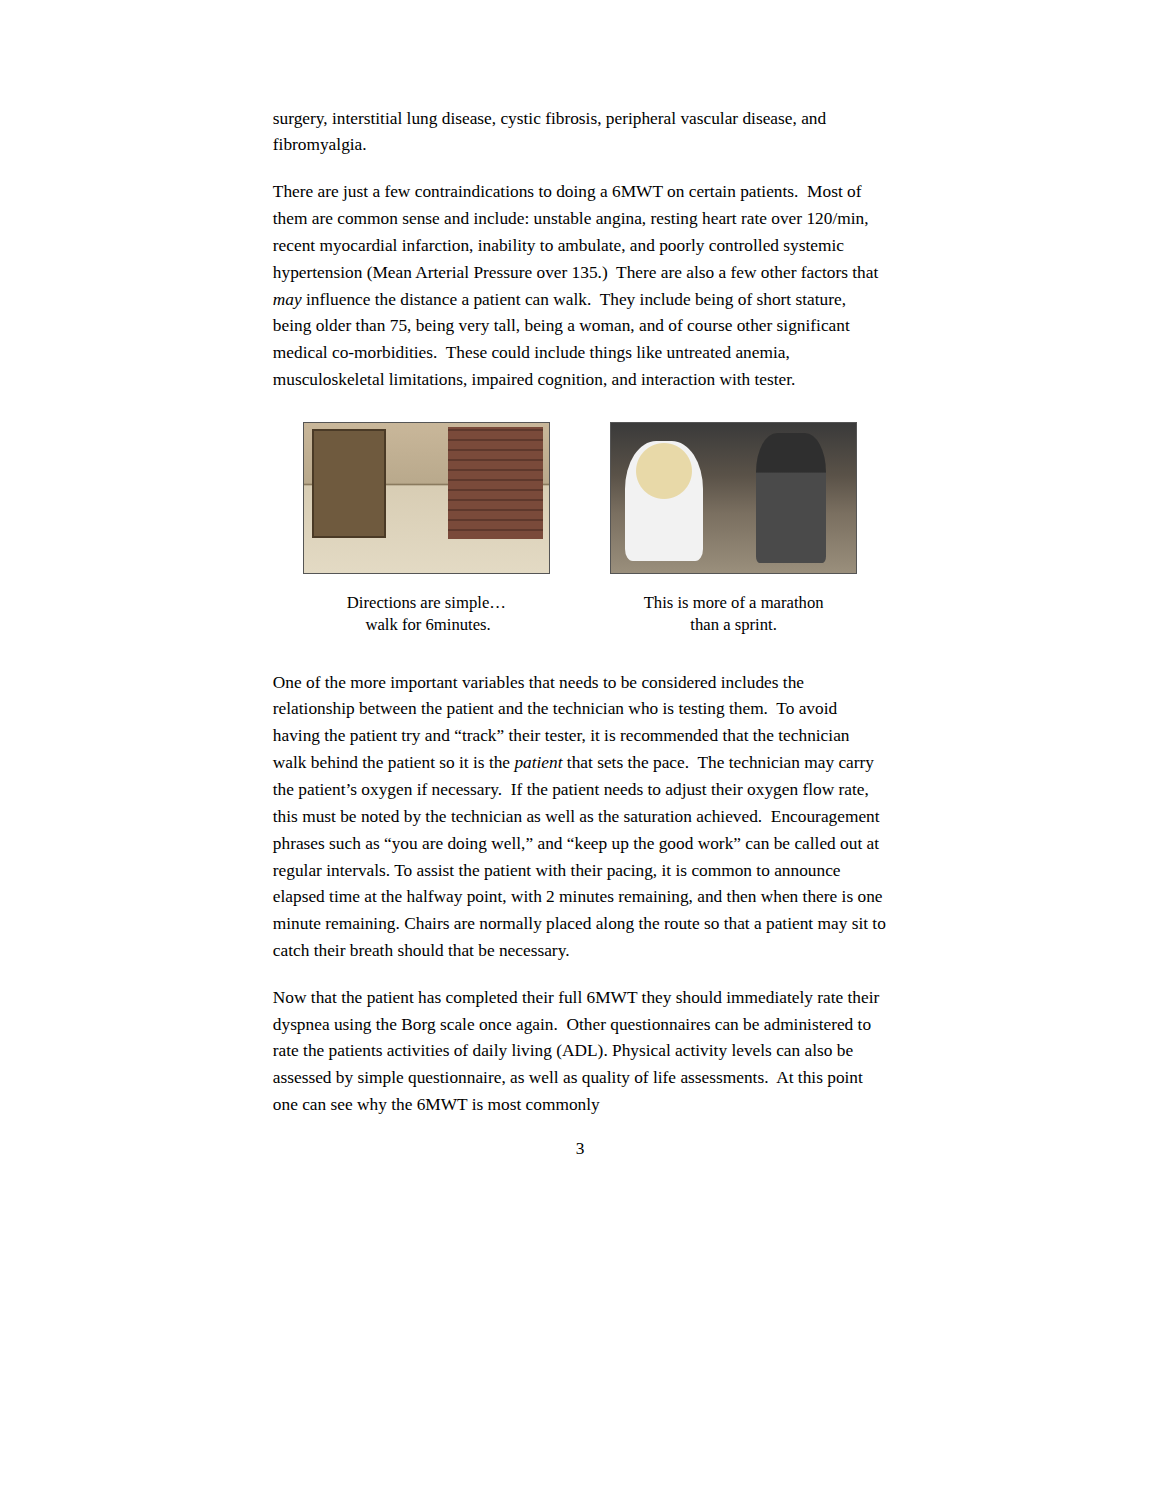surgery, interstitial lung disease, cystic fibrosis, peripheral vascular disease, and fibromyalgia.
There are just a few contraindications to doing a 6MWT on certain patients. Most of them are common sense and include: unstable angina, resting heart rate over 120/min, recent myocardial infarction, inability to ambulate, and poorly controlled systemic hypertension (Mean Arterial Pressure over 135.) There are also a few other factors that may influence the distance a patient can walk. They include being of short stature, being older than 75, being very tall, being a woman, and of course other significant medical co-morbidities. These could include things like untreated anemia, musculoskeletal limitations, impaired cognition, and interaction with tester.
| Directions are simple… walk for 6minutes. | This is more of a marathon than a sprint. |
One of the more important variables that needs to be considered includes the relationship between the patient and the technician who is testing them. To avoid having the patient try and “track” their tester, it is recommended that the technician walk behind the patient so it is the patient that sets the pace. The technician may carry the patient’s oxygen if necessary. If the patient needs to adjust their oxygen flow rate, this must be noted by the technician as well as the saturation achieved. Encouragement phrases such as “you are doing well,” and “keep up the good work” can be called out at regular intervals. To assist the patient with their pacing, it is common to announce elapsed time at the halfway point, with 2 minutes remaining, and then when there is one minute remaining. Chairs are normally placed along the route so that a patient may sit to catch their breath should that be necessary.
Now that the patient has completed their full 6MWT they should immediately rate their dyspnea using the Borg scale once again. Other questionnaires can be administered to rate the patients activities of daily living (ADL). Physical activity levels can also be assessed by simple questionnaire, as well as quality of life assessments. At this point one can see why the 6MWT is most commonly
3